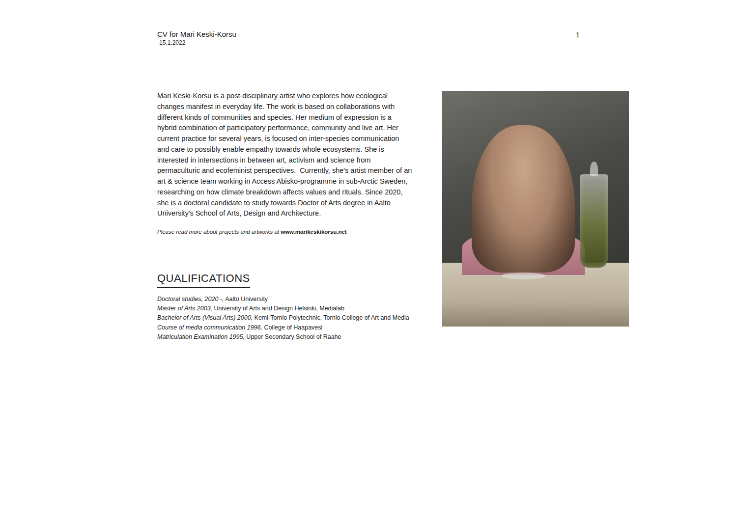CV for Mari Keski-Korsu
15.1.2022
1
Mari Keski-Korsu is a post-disciplinary artist who explores how ecological changes manifest in everyday life. The work is based on collaborations with different kinds of communities and species. Her medium of expression is a hybrid combination of participatory performance, community and live art. Her current practice for several years, is focused on inter-species communication and care to possibly enable empathy towards whole ecosystems. She is interested in intersections in between art, activism and science from permaculturic and ecofeminist perspectives. Currently, she's artist member of an art & science team working in Access Abisko-programme in sub-Arctic Sweden, researching on how climate breakdown affects values and rituals. Since 2020, she is a doctoral candidate to study towards Doctor of Arts degree in Aalto University's School of Arts, Design and Architecture.
Please read more about projects and artworks at www.marikeskikorsu.net
QUALIFICATIONS
Doctoral studies, 2020 -, Aalto University
Master of Arts 2003, University of Arts and Design Helsinki, Medialab
Bachelor of Arts (Visual Arts) 2000, Kemi-Tornio Polytechnic, Tornio College of Art and Media
Course of media communication 1996, College of Haapavesi
Matriculation Examination 1995, Upper Secondary School of Raahe